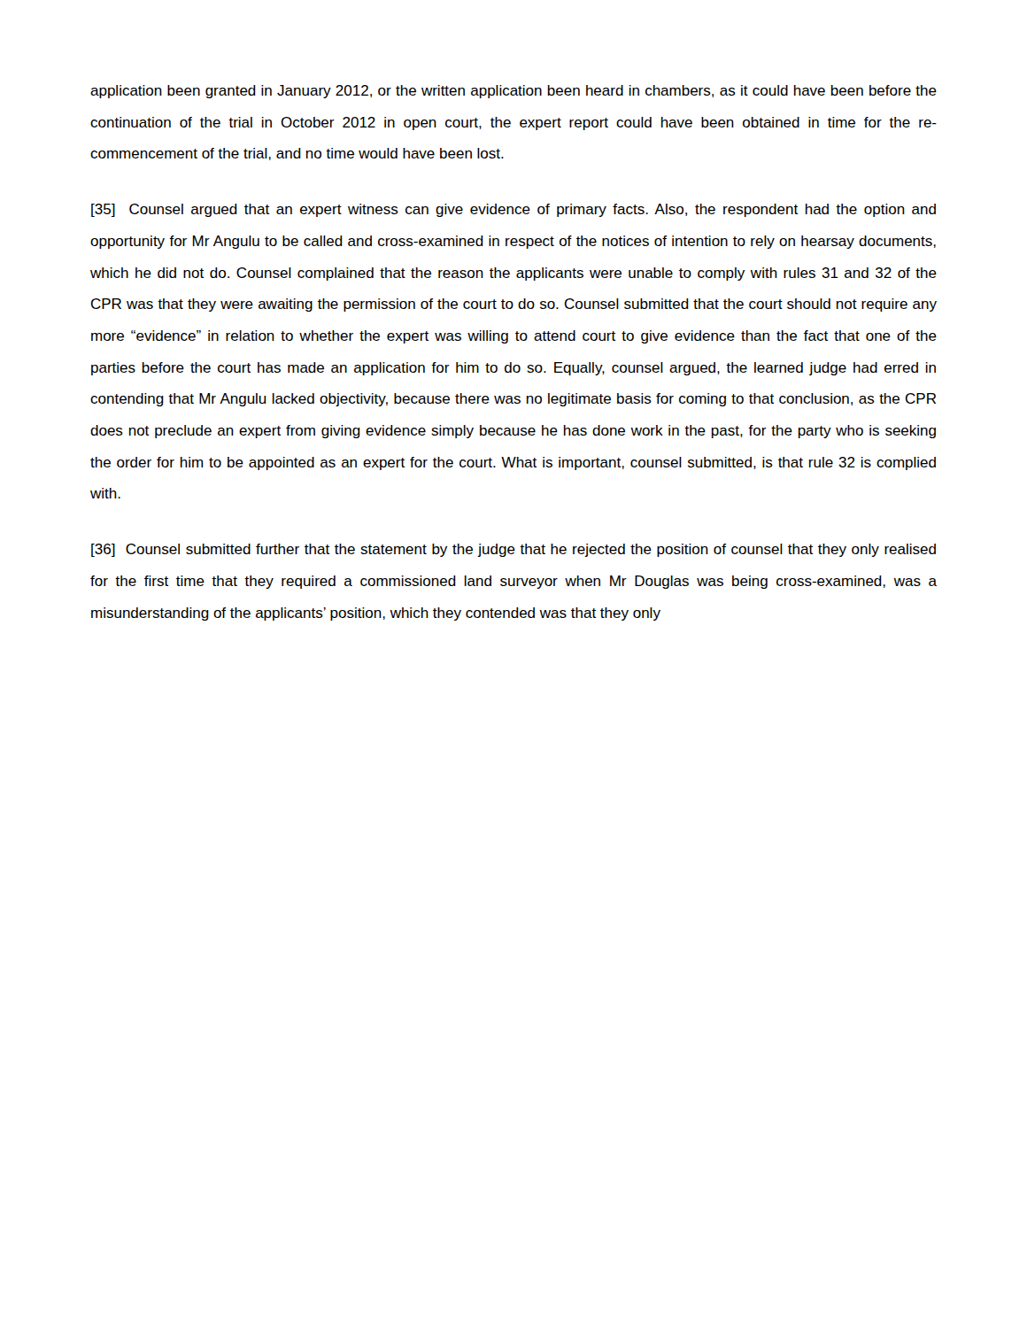application been granted in January 2012, or the written application been heard in chambers, as it could have been before the continuation of the trial in October 2012 in open court, the expert report could have been obtained in time for the re-commencement of the trial, and no time would have been lost.
[35] Counsel argued that an expert witness can give evidence of primary facts. Also, the respondent had the option and opportunity for Mr Angulu to be called and cross-examined in respect of the notices of intention to rely on hearsay documents, which he did not do. Counsel complained that the reason the applicants were unable to comply with rules 31 and 32 of the CPR was that they were awaiting the permission of the court to do so. Counsel submitted that the court should not require any more “evidence” in relation to whether the expert was willing to attend court to give evidence than the fact that one of the parties before the court has made an application for him to do so. Equally, counsel argued, the learned judge had erred in contending that Mr Angulu lacked objectivity, because there was no legitimate basis for coming to that conclusion, as the CPR does not preclude an expert from giving evidence simply because he has done work in the past, for the party who is seeking the order for him to be appointed as an expert for the court. What is important, counsel submitted, is that rule 32 is complied with.
[36] Counsel submitted further that the statement by the judge that he rejected the position of counsel that they only realised for the first time that they required a commissioned land surveyor when Mr Douglas was being cross-examined, was a misunderstanding of the applicants’ position, which they contended was that they only